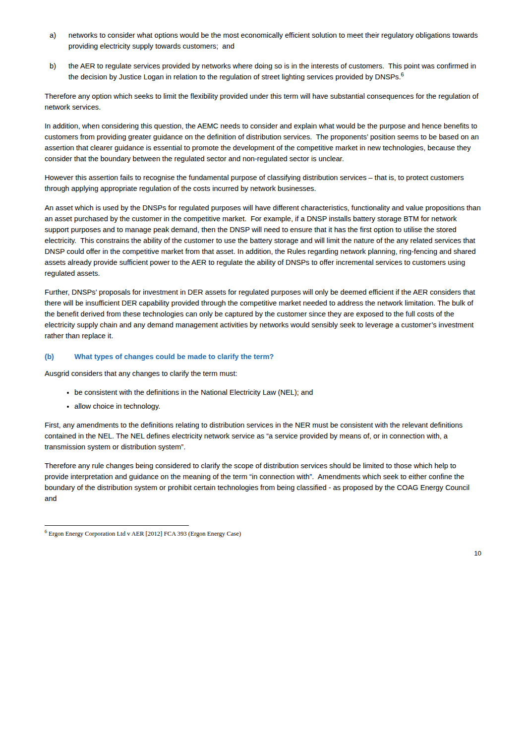a) networks to consider what options would be the most economically efficient solution to meet their regulatory obligations towards providing electricity supply towards customers; and
b) the AER to regulate services provided by networks where doing so is in the interests of customers. This point was confirmed in the decision by Justice Logan in relation to the regulation of street lighting services provided by DNSPs.6
Therefore any option which seeks to limit the flexibility provided under this term will have substantial consequences for the regulation of network services.
In addition, when considering this question, the AEMC needs to consider and explain what would be the purpose and hence benefits to customers from providing greater guidance on the definition of distribution services. The proponents’ position seems to be based on an assertion that clearer guidance is essential to promote the development of the competitive market in new technologies, because they consider that the boundary between the regulated sector and non-regulated sector is unclear.
However this assertion fails to recognise the fundamental purpose of classifying distribution services – that is, to protect customers through applying appropriate regulation of the costs incurred by network businesses.
An asset which is used by the DNSPs for regulated purposes will have different characteristics, functionality and value propositions than an asset purchased by the customer in the competitive market. For example, if a DNSP installs battery storage BTM for network support purposes and to manage peak demand, then the DNSP will need to ensure that it has the first option to utilise the stored electricity. This constrains the ability of the customer to use the battery storage and will limit the nature of the any related services that DNSP could offer in the competitive market from that asset. In addition, the Rules regarding network planning, ring-fencing and shared assets already provide sufficient power to the AER to regulate the ability of DNSPs to offer incremental services to customers using regulated assets.
Further, DNSPs’ proposals for investment in DER assets for regulated purposes will only be deemed efficient if the AER considers that there will be insufficient DER capability provided through the competitive market needed to address the network limitation. The bulk of the benefit derived from these technologies can only be captured by the customer since they are exposed to the full costs of the electricity supply chain and any demand management activities by networks would sensibly seek to leverage a customer’s investment rather than replace it.
(b) What types of changes could be made to clarify the term?
Ausgrid considers that any changes to clarify the term must:
be consistent with the definitions in the National Electricity Law (NEL); and
allow choice in technology.
First, any amendments to the definitions relating to distribution services in the NER must be consistent with the relevant definitions contained in the NEL. The NEL defines electricity network service as “a service provided by means of, or in connection with, a transmission system or distribution system”.
Therefore any rule changes being considered to clarify the scope of distribution services should be limited to those which help to provide interpretation and guidance on the meaning of the term “in connection with”. Amendments which seek to either confine the boundary of the distribution system or prohibit certain technologies from being classified - as proposed by the COAG Energy Council and
6 Ergon Energy Corporation Ltd v AER [2012] FCA 393 (Ergon Energy Case)
10